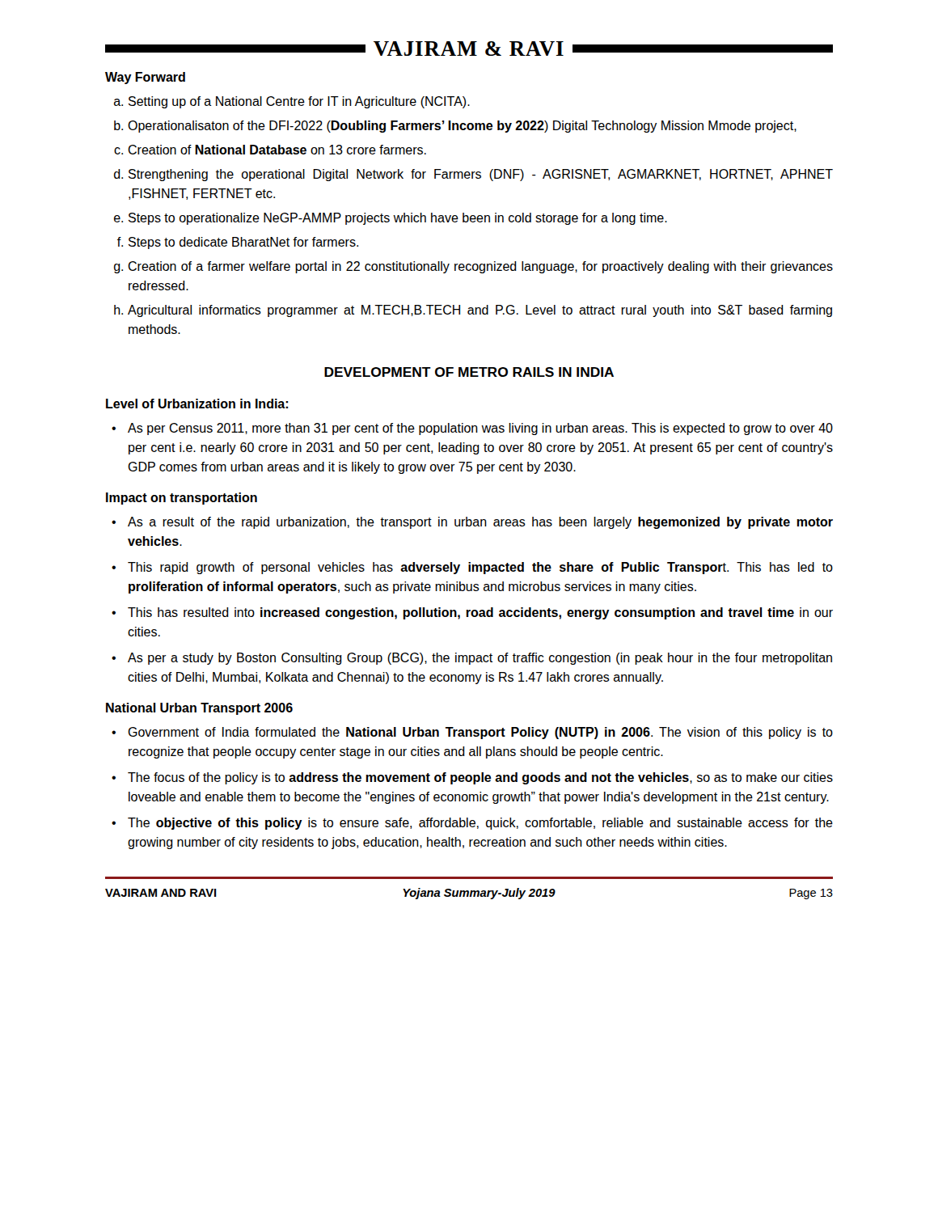VAJIRAM & RAVI
Way Forward
Setting up of a National Centre for IT in Agriculture (NCITA).
Operationalisaton of the DFI-2022 (Doubling Farmers’ Income by 2022) Digital Technology Mission Mmode project,
Creation of National Database on 13 crore farmers.
Strengthening the operational Digital Network for Farmers (DNF) - AGRISNET, AGMARKNET, HORTNET, APHNET ,FISHNET, FERTNET etc.
Steps to operationalize NeGP-AMMP projects which have been in cold storage for a long time.
Steps to dedicate BharatNet for farmers.
Creation of a farmer welfare portal in 22 constitutionally recognized language, for proactively dealing with their grievances redressed.
Agricultural informatics programmer at M.TECH,B.TECH and P.G. Level to attract rural youth into S&T based farming methods.
DEVELOPMENT OF METRO RAILS IN INDIA
Level of Urbanization in India:
As per Census 2011, more than 31 per cent of the population was living in urban areas. This is expected to grow to over 40 per cent i.e. nearly 60 crore in 2031 and 50 per cent, leading to over 80 crore by 2051. At present 65 per cent of country's GDP comes from urban areas and it is likely to grow over 75 per cent by 2030.
Impact on transportation
As a result of the rapid urbanization, the transport in urban areas has been largely hegemonized by private motor vehicles.
This rapid growth of personal vehicles has adversely impacted the share of Public Transport. This has led to proliferation of informal operators, such as private minibus and microbus services in many cities.
This has resulted into increased congestion, pollution, road accidents, energy consumption and travel time in our cities.
As per a study by Boston Consulting Group (BCG), the impact of traffic congestion (in peak hour in the four metropolitan cities of Delhi, Mumbai, Kolkata and Chennai) to the economy is Rs 1.47 lakh crores annually.
National Urban Transport 2006
Government of India formulated the National Urban Transport Policy (NUTP) in 2006. The vision of this policy is to recognize that people occupy center stage in our cities and all plans should be people centric.
The focus of the policy is to address the movement of people and goods and not the vehicles, so as to make our cities loveable and enable them to become the "engines of economic growth” that power India's development in the 21st century.
The objective of this policy is to ensure safe, affordable, quick, comfortable, reliable and sustainable access for the growing number of city residents to jobs, education, health, recreation and such other needs within cities.
VAJIRAM AND RAVI
Yojana Summary-July 2019
Page 13